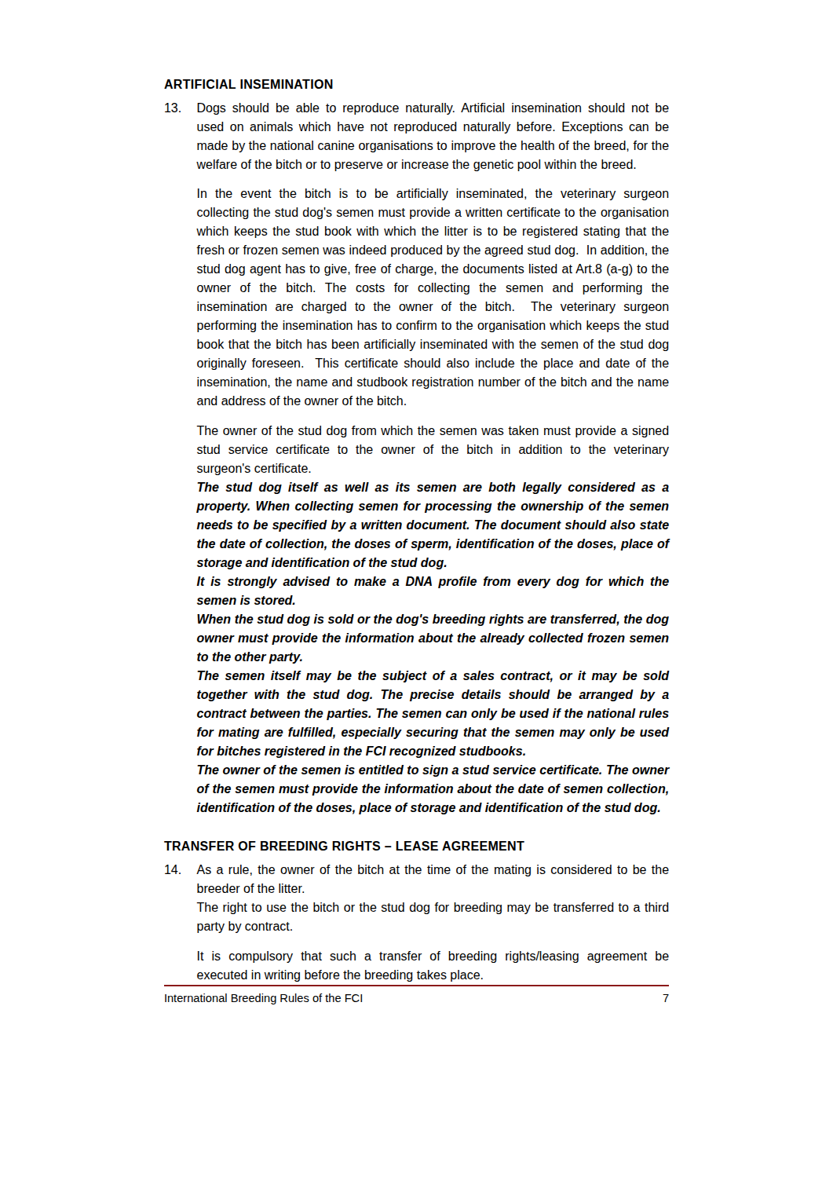ARTIFICIAL INSEMINATION
13.
Dogs should be able to reproduce naturally. Artificial insemination should not be used on animals which have not reproduced naturally before. Exceptions can be made by the national canine organisations to improve the health of the breed, for the welfare of the bitch or to preserve or increase the genetic pool within the breed.
In the event the bitch is to be artificially inseminated, the veterinary surgeon collecting the stud dog's semen must provide a written certificate to the organisation which keeps the stud book with which the litter is to be registered stating that the fresh or frozen semen was indeed produced by the agreed stud dog. In addition, the stud dog agent has to give, free of charge, the documents listed at Art.8 (a-g) to the owner of the bitch. The costs for collecting the semen and performing the insemination are charged to the owner of the bitch. The veterinary surgeon performing the insemination has to confirm to the organisation which keeps the stud book that the bitch has been artificially inseminated with the semen of the stud dog originally foreseen. This certificate should also include the place and date of the insemination, the name and studbook registration number of the bitch and the name and address of the owner of the bitch.
The owner of the stud dog from which the semen was taken must provide a signed stud service certificate to the owner of the bitch in addition to the veterinary surgeon's certificate.
The stud dog itself as well as its semen are both legally considered as a property. When collecting semen for processing the ownership of the semen needs to be specified by a written document. The document should also state the date of collection, the doses of sperm, identification of the doses, place of storage and identification of the stud dog.
It is strongly advised to make a DNA profile from every dog for which the semen is stored.
When the stud dog is sold or the dog's breeding rights are transferred, the dog owner must provide the information about the already collected frozen semen to the other party.
The semen itself may be the subject of a sales contract, or it may be sold together with the stud dog. The precise details should be arranged by a contract between the parties. The semen can only be used if the national rules for mating are fulfilled, especially securing that the semen may only be used for bitches registered in the FCI recognized studbooks.
The owner of the semen is entitled to sign a stud service certificate. The owner of the semen must provide the information about the date of semen collection, identification of the doses, place of storage and identification of the stud dog.
TRANSFER OF BREEDING RIGHTS – LEASE AGREEMENT
14.
As a rule, the owner of the bitch at the time of the mating is considered to be the breeder of the litter.
The right to use the bitch or the stud dog for breeding may be transferred to a third party by contract.
It is compulsory that such a transfer of breeding rights/leasing agreement be executed in writing before the breeding takes place.
International Breeding Rules of the FCI 7